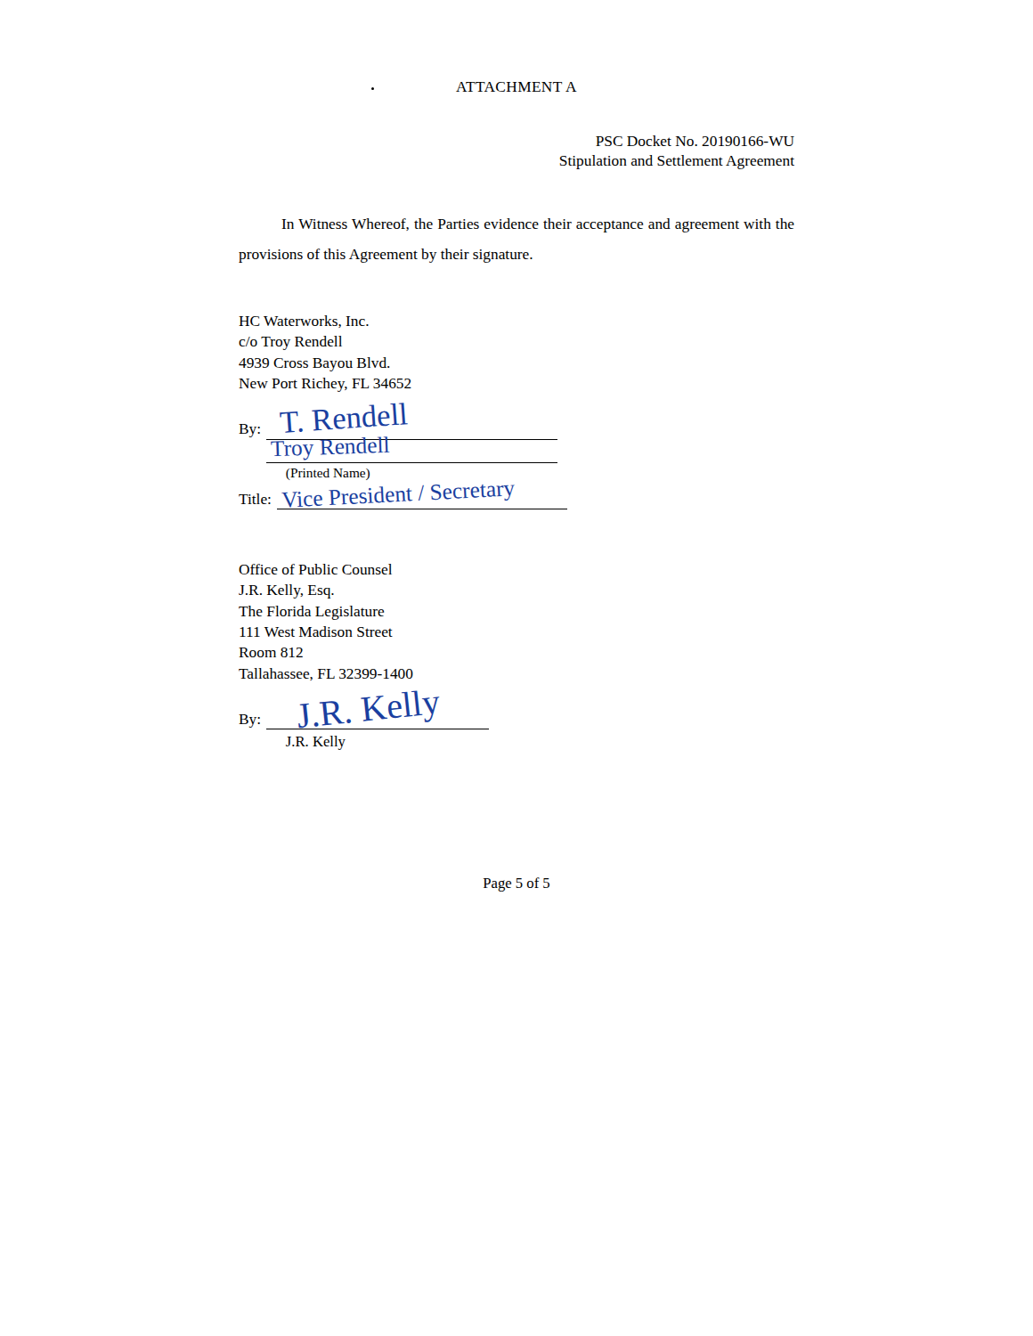ATTACHMENT A
PSC Docket No. 20190166-WU
Stipulation and Settlement Agreement
In Witness Whereof, the Parties evidence their acceptance and agreement with the provisions of this Agreement by their signature.
HC Waterworks, Inc.
c/o Troy Rendell
4939 Cross Bayou Blvd.
New Port Richey, FL 34652
By: T. Rendell
By: Troy Rendell
(Printed Name)
Title: Vice President / Secretary
Office of Public Counsel
J.R. Kelly, Esq.
The Florida Legislature
111 West Madison Street
Room 812
Tallahassee, FL 32399-1400
By: J.R. Kelly
J.R. Kelly
Page 5 of 5